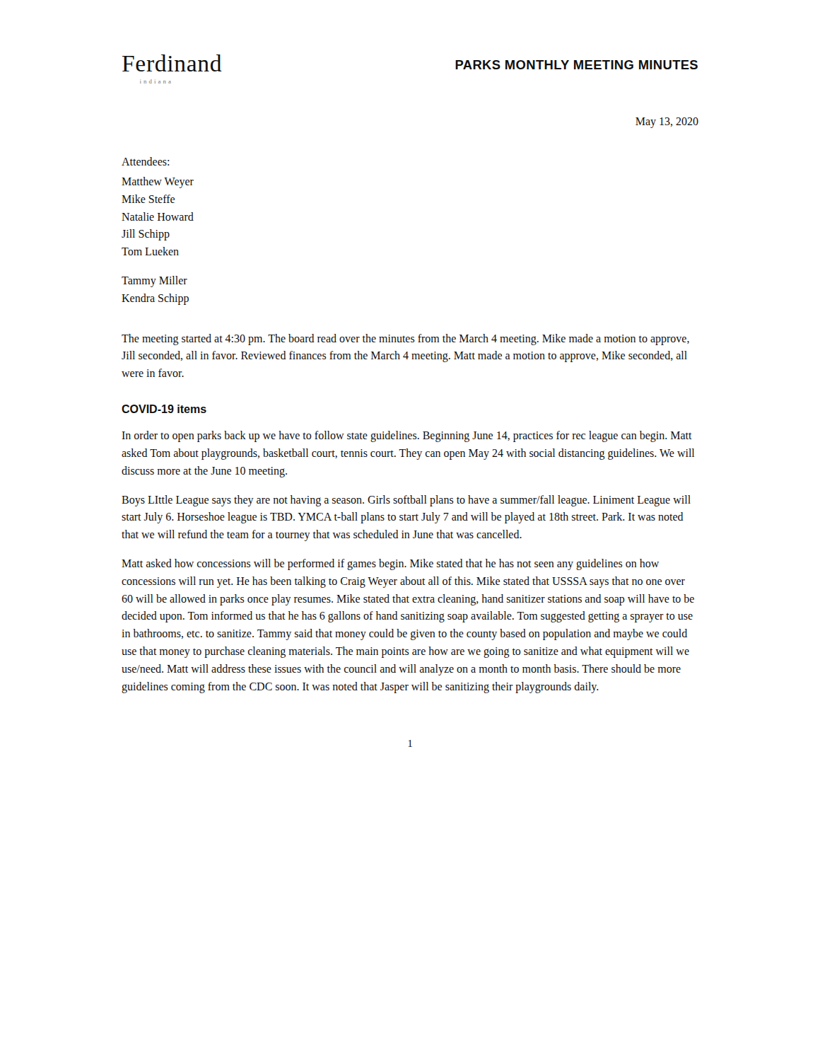Ferdinand indiana
Parks Monthly Meeting Minutes
May 13, 2020
Attendees:
Matthew Weyer
Mike Steffe
Natalie Howard
Jill Schipp
Tom Lueken
Tammy Miller
Kendra Schipp
The meeting started at 4:30 pm. The board read over the minutes from the March 4 meeting. Mike made a motion to approve, Jill seconded, all in favor. Reviewed finances from the March 4 meeting. Matt made a motion to approve, Mike seconded, all were in favor.
COVID-19 items
In order to open parks back up we have to follow state guidelines. Beginning June 14, practices for rec league can begin. Matt asked Tom about playgrounds, basketball court, tennis court. They can open May 24 with social distancing guidelines. We will discuss more at the June 10 meeting.
Boys LIttle League says they are not having a season. Girls softball plans to have a summer/fall league. Liniment League will start July 6. Horseshoe league is TBD. YMCA t-ball plans to start July 7 and will be played at 18th street. Park. It was noted that we will refund the team for a tourney that was scheduled in June that was cancelled.
Matt asked how concessions will be performed if games begin. Mike stated that he has not seen any guidelines on how concessions will run yet. He has been talking to Craig Weyer about all of this. Mike stated that USSSA says that no one over 60 will be allowed in parks once play resumes. Mike stated that extra cleaning, hand sanitizer stations and soap will have to be decided upon. Tom informed us that he has 6 gallons of hand sanitizing soap available. Tom suggested getting a sprayer to use in bathrooms, etc. to sanitize. Tammy said that money could be given to the county based on population and maybe we could use that money to purchase cleaning materials. The main points are how are we going to sanitize and what equipment will we use/need. Matt will address these issues with the council and will analyze on a month to month basis. There should be more guidelines coming from the CDC soon. It was noted that Jasper will be sanitizing their playgrounds daily.
1